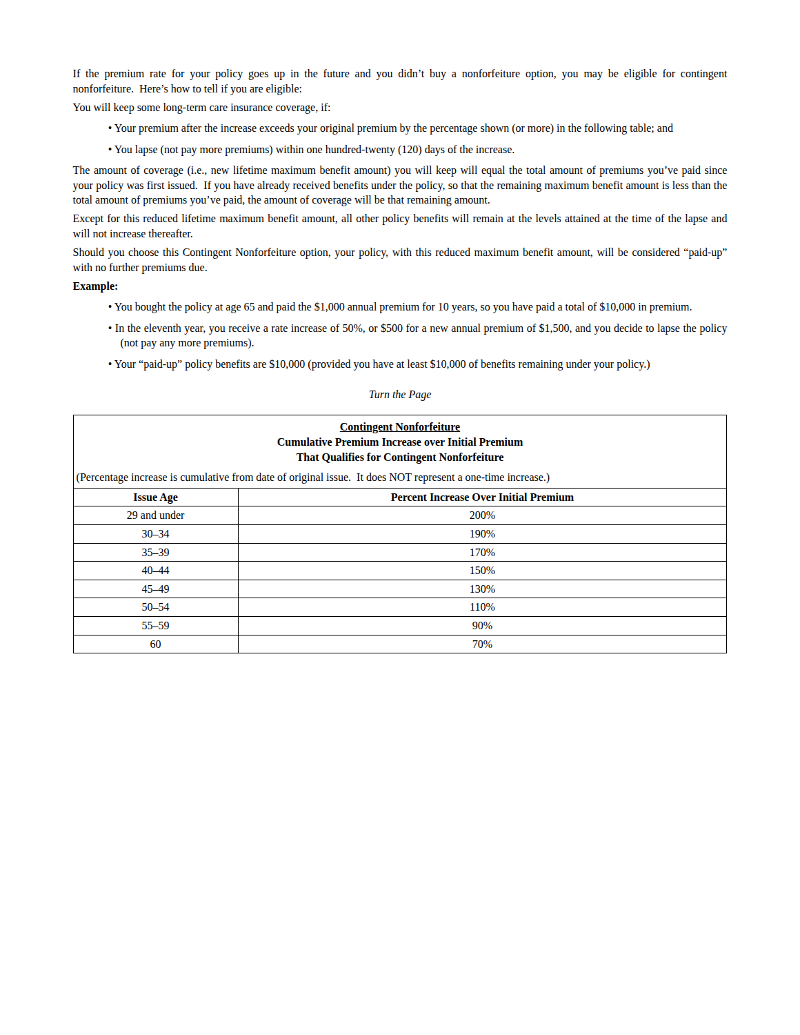If the premium rate for your policy goes up in the future and you didn’t buy a nonforfeiture option, you may be eligible for contingent nonforfeiture. Here’s how to tell if you are eligible:
You will keep some long-term care insurance coverage, if:
• Your premium after the increase exceeds your original premium by the percentage shown (or more) in the following table; and
• You lapse (not pay more premiums) within one hundred-twenty (120) days of the increase.
The amount of coverage (i.e., new lifetime maximum benefit amount) you will keep will equal the total amount of premiums you’ve paid since your policy was first issued. If you have already received benefits under the policy, so that the remaining maximum benefit amount is less than the total amount of premiums you’ve paid, the amount of coverage will be that remaining amount.
Except for this reduced lifetime maximum benefit amount, all other policy benefits will remain at the levels attained at the time of the lapse and will not increase thereafter.
Should you choose this Contingent Nonforfeiture option, your policy, with this reduced maximum benefit amount, will be considered “paid-up” with no further premiums due.
Example:
• You bought the policy at age 65 and paid the $1,000 annual premium for 10 years, so you have paid a total of $10,000 in premium.
• In the eleventh year, you receive a rate increase of 50%, or $500 for a new annual premium of $1,500, and you decide to lapse the policy (not pay any more premiums).
• Your “paid-up” policy benefits are $10,000 (provided you have at least $10,000 of benefits remaining under your policy.)
Turn the Page
| Contingent Nonforfeiture Cumulative Premium Increase over Initial Premium That Qualifies for Contingent Nonforfeiture |
| (Percentage increase is cumulative from date of original issue. It does NOT represent a one-time increase.) |
| Issue Age | Percent Increase Over Initial Premium |
| 29 and under | 200% |
| 30–34 | 190% |
| 35–39 | 170% |
| 40–44 | 150% |
| 45–49 | 130% |
| 50–54 | 110% |
| 55–59 | 90% |
| 60 | 70% |